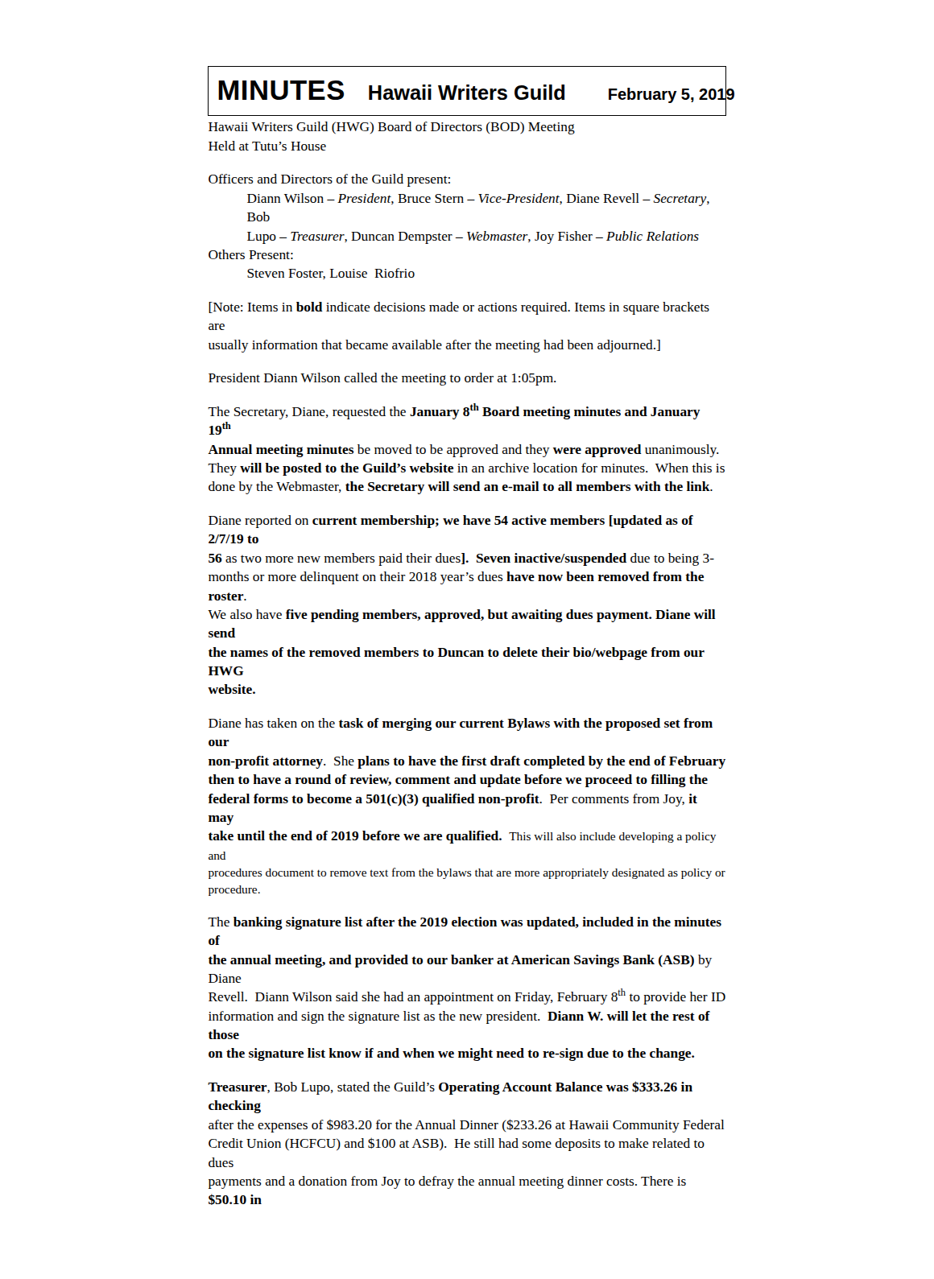MINUTES Hawaii Writers Guild February 5, 2019
Hawaii Writers Guild (HWG) Board of Directors (BOD) Meeting
Held at Tutu’s House
Officers and Directors of the Guild present:
Diann Wilson – President, Bruce Stern – Vice-President, Diane Revell – Secretary, Bob
Lupo – Treasurer, Duncan Dempster – Webmaster, Joy Fisher – Public Relations
Others Present:
Steven Foster, Louise Riofrio
[Note: Items in bold indicate decisions made or actions required. Items in square brackets are
usually information that became available after the meeting had been adjourned.]
President Diann Wilson called the meeting to order at 1:05pm.
The Secretary, Diane, requested the January 8th Board meeting minutes and January 19th
Annual meeting minutes be moved to be approved and they were approved unanimously.
They will be posted to the Guild’s website in an archive location for minutes. When this is
done by the Webmaster, the Secretary will send an e-mail to all members with the link.
Diane reported on current membership; we have 54 active members [updated as of 2/7/19 to
56 as two more new members paid their dues]. Seven inactive/suspended due to being 3-
months or more delinquent on their 2018 year’s dues have now been removed from the roster.
We also have five pending members, approved, but awaiting dues payment. Diane will send
the names of the removed members to Duncan to delete their bio/webpage from our HWG
website.
Diane has taken on the task of merging our current Bylaws with the proposed set from our
non-profit attorney. She plans to have the first draft completed by the end of February
then to have a round of review, comment and update before we proceed to filling the
federal forms to become a 501(c)(3) qualified non-profit. Per comments from Joy, it may
take until the end of 2019 before we are qualified. This will also include developing a policy and
procedures document to remove text from the bylaws that are more appropriately designated as policy or
procedure.
The banking signature list after the 2019 election was updated, included in the minutes of
the annual meeting, and provided to our banker at American Savings Bank (ASB) by Diane
Revell. Diann Wilson said she had an appointment on Friday, February 8th to provide her ID
information and sign the signature list as the new president. Diann W. will let the rest of those
on the signature list know if and when we might need to re-sign due to the change.
Treasurer, Bob Lupo, stated the Guild’s Operating Account Balance was $333.26 in checking
after the expenses of $983.20 for the Annual Dinner ($233.26 at Hawaii Community Federal
Credit Union (HCFCU) and $100 at ASB). He still had some deposits to make related to dues
payments and a donation from Joy to defray the annual meeting dinner costs. There is $50.10 in